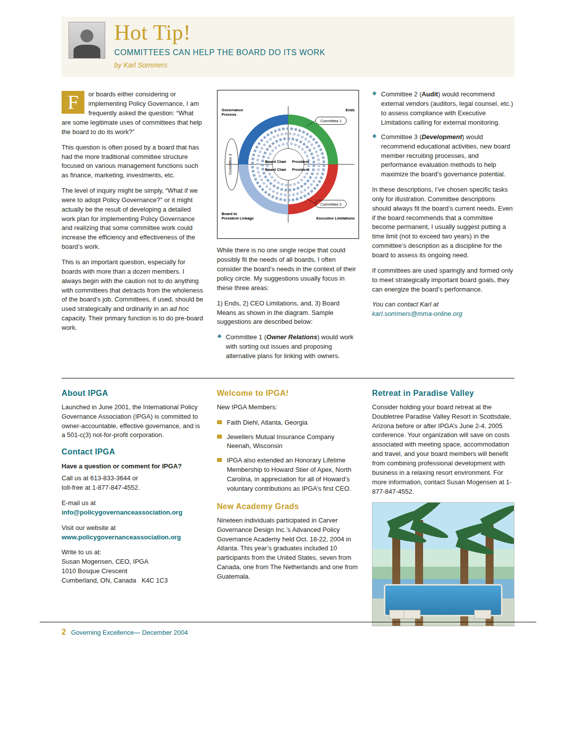Hot Tip!
COMMITTEES CAN HELP THE BOARD DO ITS WORK
by Karl Sommers
For boards either considering or implementing Policy Governance, I am frequently asked the question: “What are some legitimate uses of committees that help the board to do its work?”
This question is often posed by a board that has had the more traditional committee structure focused on various management functions such as finance, marketing, investments, etc.
The level of inquiry might be simply, “What if we were to adopt Policy Governance?” or it might actually be the result of developing a detailed work plan for implementing Policy Governance and realizing that some committee work could increase the efficiency and effectiveness of the board’s work.
This is an important question, especially for boards with more than a dozen members. I always begin with the caution not to do anything with committees that detracts from the wholeness of the board’s job. Committees, if used, should be used strategically and ordinarily in an ad hoc capacity. Their primary function is to do pre-board work.
Committee 3 Committee 1 Committee 2 Board Chair President Board Chair President Governance Process Ends Board to President Linkage Executive Limitations
While there is no one single recipe that could possibly fit the needs of all boards, I often consider the board’s needs in the context of their policy circle. My suggestions usually focus in these three areas:
1) Ends, 2) CEO Limitations, and, 3) Board Means as shown in the diagram. Sample suggestions are described below:
Committee 1 (Owner Relations) would work with sorting out issues and proposing alternative plans for linking with owners.
Committee 2 (Audit) would recommend external vendors (auditors, legal counsel, etc.) to assess compliance with Executive Limitations calling for external monitoring.
Committee 3 (Development) would recommend educational activities, new board member recruiting processes, and performance evaluation methods to help maximize the board’s governance potential.
In these descriptions, I’ve chosen specific tasks only for illustration. Committee descriptions should always fit the board’s current needs. Even if the board recommends that a committee become permanent, I usually suggest putting a time limit (not to exceed two years) in the committee’s description as a discipline for the board to assess its ongoing need.
If committees are used sparingly and formed only to meet strategically important board goals, they can energize the board’s performance.
You can contact Karl at
karl.sommers@mma-online.org
About IPGA
Launched in June 2001, the International Policy Governance Association (IPGA) is committed to owner-accountable, effective governance, and is a 501-c(3) not-for-profit corporation.
Contact IPGA
Have a question or comment for IPGA?
Call us at 613-833-3644 or
toll-free at 1-877-847-4552.
E-mail us at
info@policygovernanceassociation.org
Visit our website at
www.policygovernanceassociation.org
Write to us at:
Susan Mogensen, CEO, IPGA
1010 Bosque Crescent
Cumberland, ON, Canada K4C 1C3
Welcome to IPGA!
New IPGA Members:
Faith Diehl, Atlanta, Georgia
Jewellers Mutual Insurance Company Neenah, Wisconsin
IPGA also extended an Honorary Lifetime Membership to Howard Stier of Apex, North Carolina, in appreciation for all of Howard’s voluntary contributions as IPGA’s first CEO.
New Academy Grads
Nineteen individuals participated in Carver Governance Design Inc.’s Advanced Policy Governance Academy held Oct. 18-22, 2004 in Atlanta. This year’s graduates included 10 participants from the United States, seven from Canada, one from The Netherlands and one from Guatemala.
Retreat in Paradise Valley
Consider holding your board retreat at the Doubletree Paradise Valley Resort in Scottsdale, Arizona before or after IPGA’s June 2-4, 2005 conference. Your organization will save on costs associated with meeting space, accommodation and travel, and your board members will benefit from combining professional development with business in a relaxing resort environment. For more information, contact Susan Mogensen at 1-877-847-4552.
2 Governing Excellence— December 2004